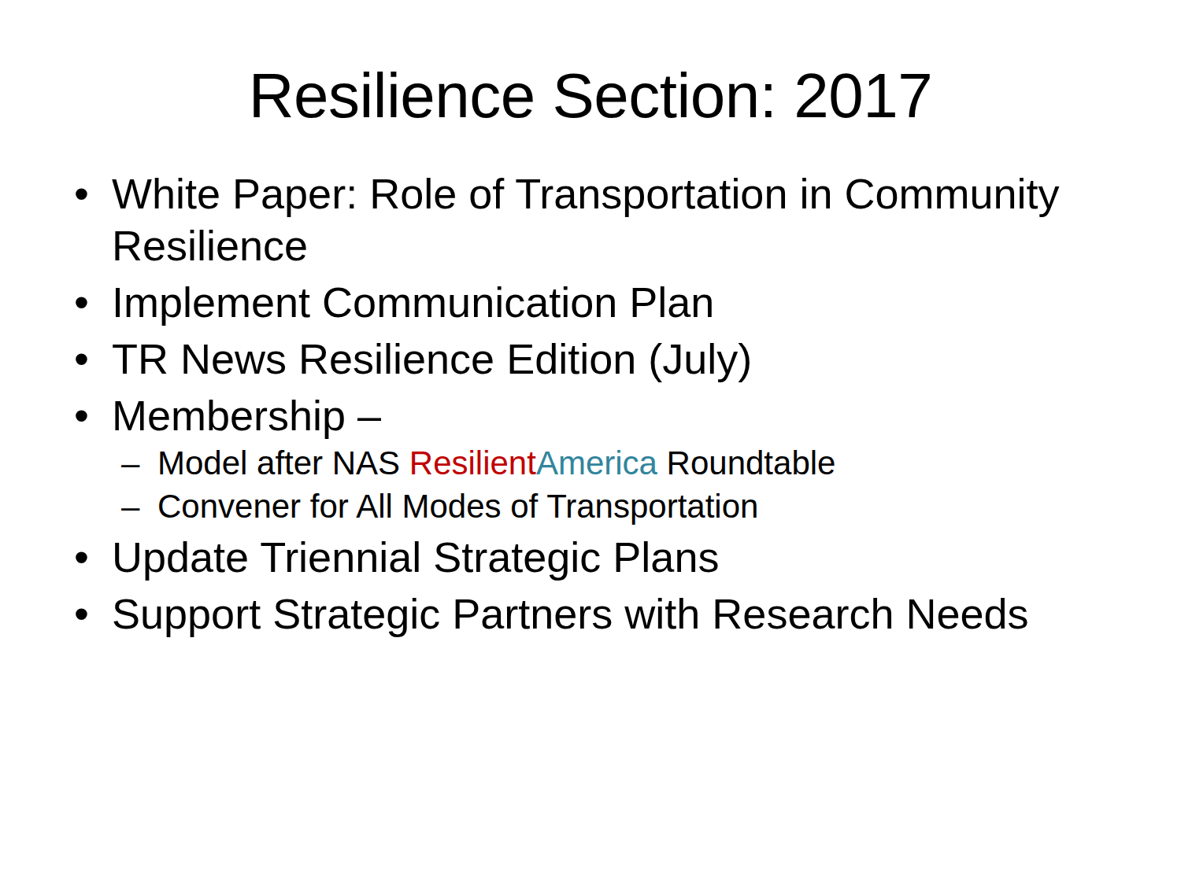Resilience Section: 2017
White Paper: Role of Transportation in Community Resilience
Implement Communication Plan
TR News Resilience Edition (July)
Membership –
Model after NAS Resilient America Roundtable
Convener for All Modes of Transportation
Update Triennial Strategic Plans
Support Strategic Partners with Research Needs